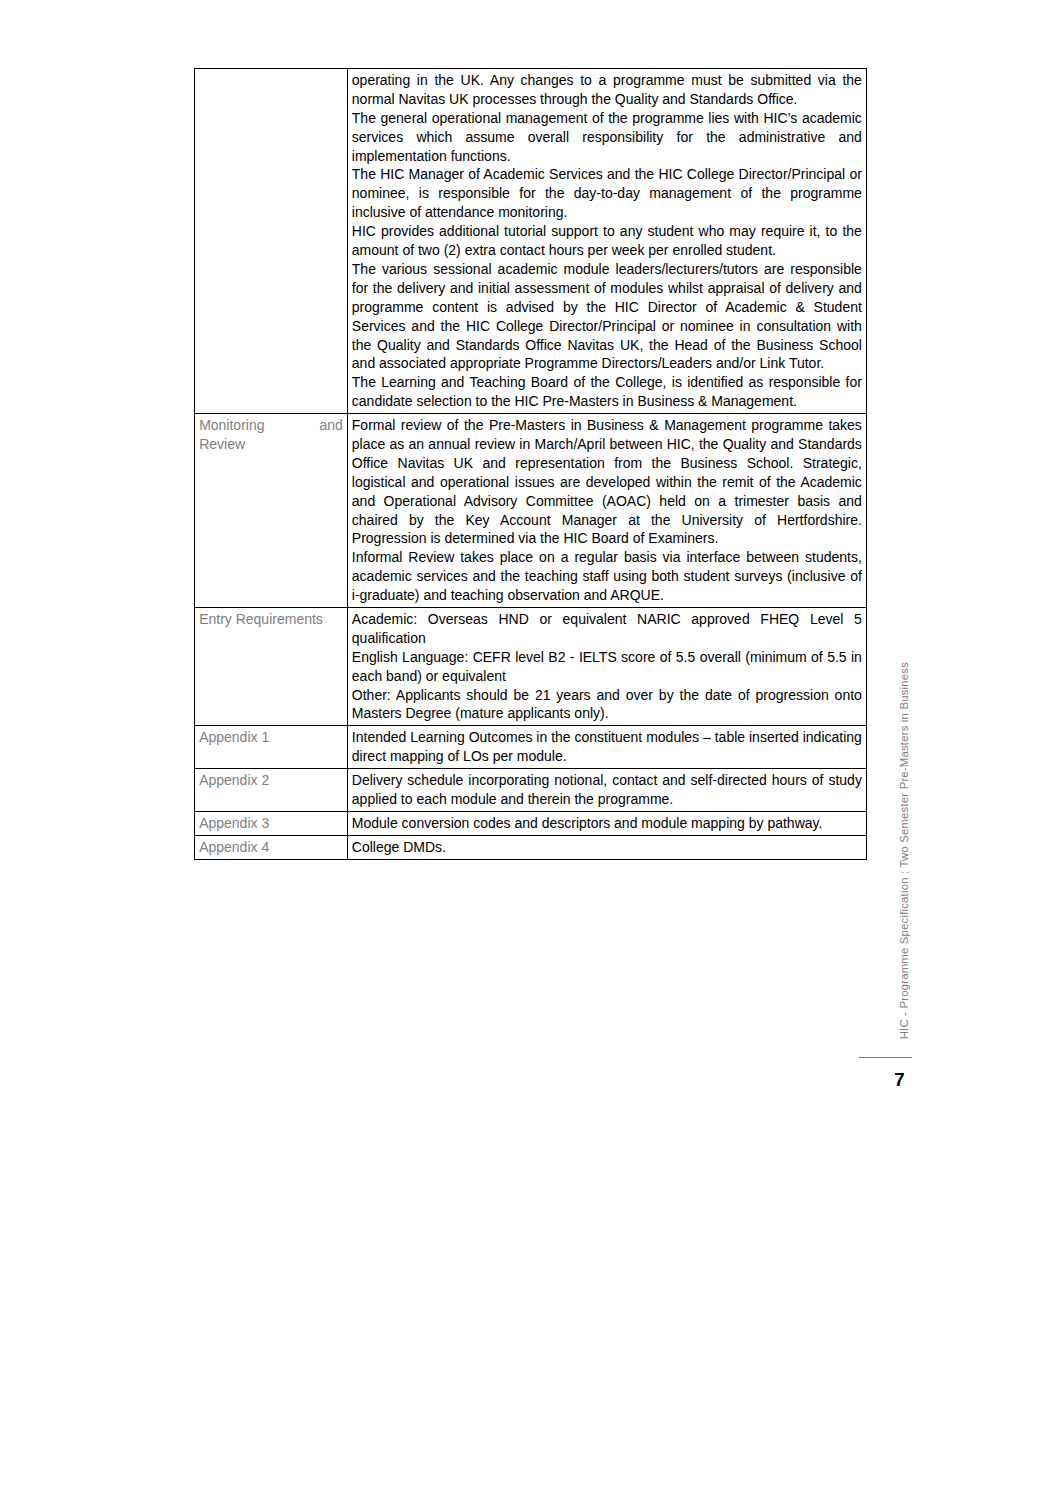| | operating in the UK. Any changes to a programme must be submitted via the normal Navitas UK processes through the Quality and Standards Office. The general operational management of the programme lies with HIC’s academic services which assume overall responsibility for the administrative and implementation functions. The HIC Manager of Academic Services and the HIC College Director/Principal or nominee, is responsible for the day-to-day management of the programme inclusive of attendance monitoring. HIC provides additional tutorial support to any student who may require it, to the amount of two (2) extra contact hours per week per enrolled student. The various sessional academic module leaders/lecturers/tutors are responsible for the delivery and initial assessment of modules whilst appraisal of delivery and programme content is advised by the HIC Director of Academic & Student Services and the HIC College Director/Principal or nominee in consultation with the Quality and Standards Office Navitas UK, the Head of the Business School and associated appropriate Programme Directors/Leaders and/or Link Tutor. The Learning and Teaching Board of the College, is identified as responsible for candidate selection to the HIC Pre-Masters in Business & Management. |
| Monitoring and Review | Formal review of the Pre-Masters in Business & Management programme takes place as an annual review in March/April between HIC, the Quality and Standards Office Navitas UK and representation from the Business School. Strategic, logistical and operational issues are developed within the remit of the Academic and Operational Advisory Committee (AOAC) held on a trimester basis and chaired by the Key Account Manager at the University of Hertfordshire. Progression is determined via the HIC Board of Examiners. Informal Review takes place on a regular basis via interface between students, academic services and the teaching staff using both student surveys (inclusive of i-graduate) and teaching observation and ARQUE. |
| Entry Requirements | Academic: Overseas HND or equivalent NARIC approved FHEQ Level 5 qualification English Language: CEFR level B2 - IELTS score of 5.5 overall (minimum of 5.5 in each band) or equivalent Other: Applicants should be 21 years and over by the date of progression onto Masters Degree (mature applicants only). |
| Appendix 1 | Intended Learning Outcomes in the constituent modules – table inserted indicating direct mapping of LOs per module. |
| Appendix 2 | Delivery schedule incorporating notional, contact and self-directed hours of study applied to each module and therein the programme. |
| Appendix 3 | Module conversion codes and descriptors and module mapping by pathway. |
| Appendix 4 | College DMDs. |
HIC - Programme Specification : Two Semester Pre-Masters in Business
7